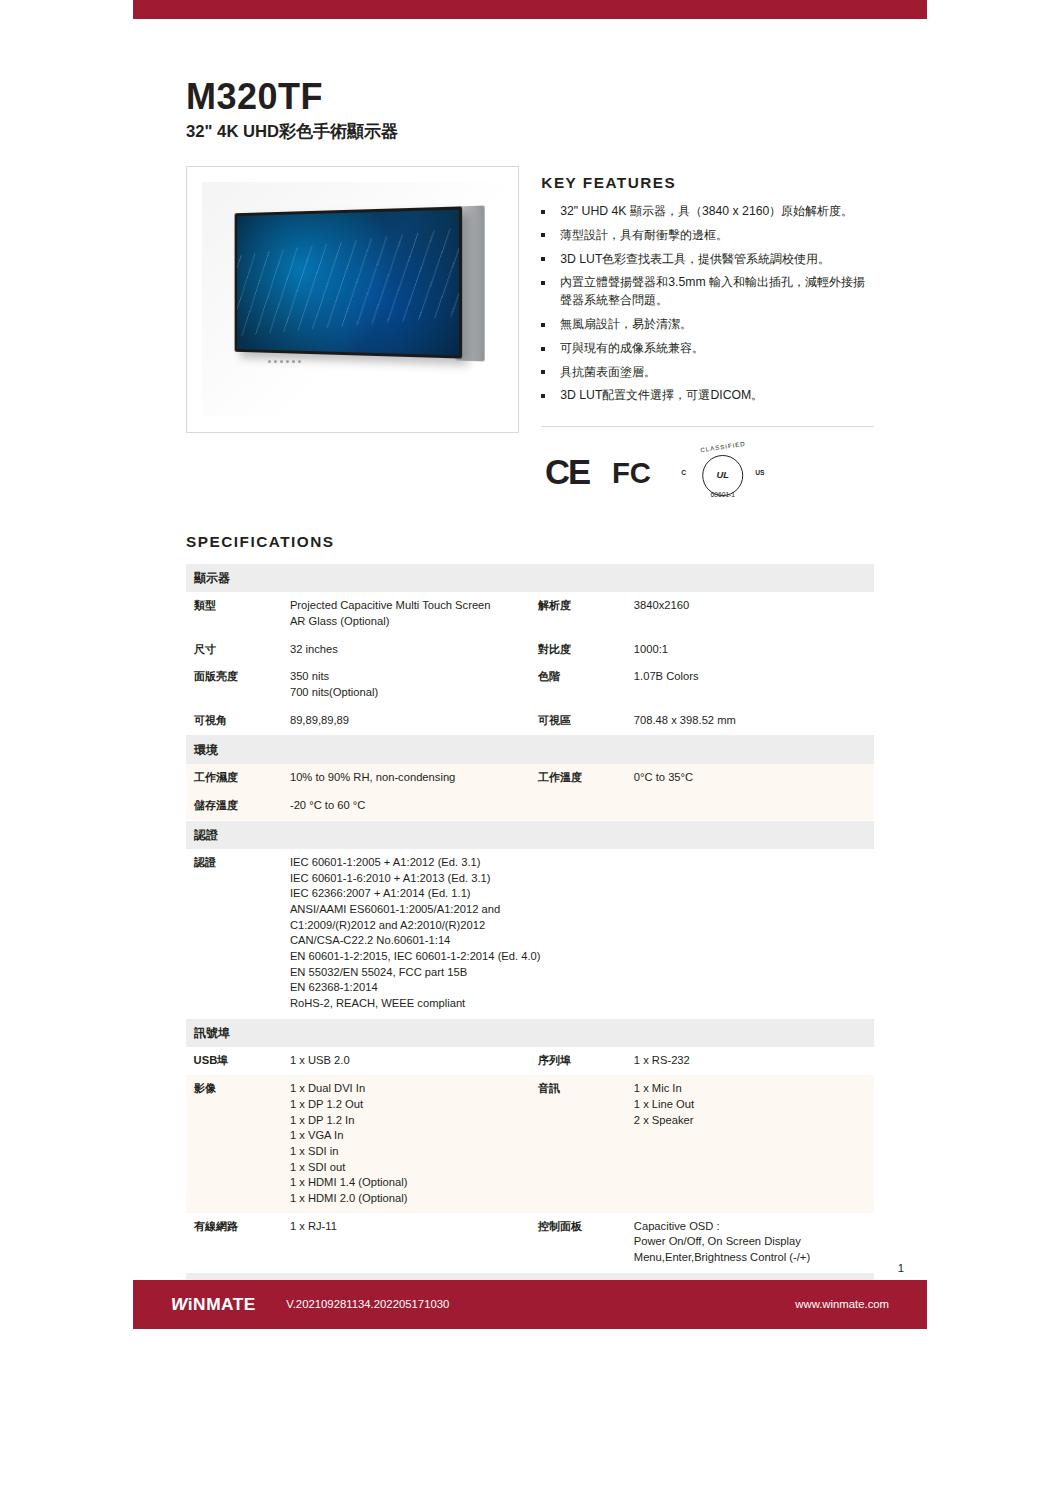M320TF
32" 4K UHD彩色手術顯示器
KEY FEATURES
32" UHD 4K 顯示器，具（3840 x 2160）原始解析度。
薄型設計，具有耐衝擊的邊框。
3D LUT色彩查找表工具，提供醫管系統調校使用。
內置立體聲揚聲器和3.5mm 輸入和輸出插孔，減輕外接揚聲器系統整合問題。
無風扇設計，易於清潔。
可與現有的成像系統兼容。
具抗菌表面塗層。
3D LUT配置文件選擇，可選DICOM。
CE
FC
CLASSIFIED
UL
C
US
60601-1
SPECIFICATIONS
| 顯示器 |
| 類型 | Projected Capacitive Multi Touch Screen AR Glass (Optional) | 解析度 | 3840x2160 |
| 尺寸 | 32 inches | 對比度 | 1000:1 |
| 面版亮度 | 350 nits 700 nits(Optional) | 色階 | 1.07B Colors |
| 可視角 | 89,89,89,89 | 可視區 | 708.48 x 398.52 mm |
| 環境 |
| 工作濕度 | 10% to 90% RH, non-condensing | 工作溫度 | 0°C to 35°C |
| 儲存溫度 | -20 °C to 60 °C | | |
| 認證 |
| 認證 | IEC 60601-1:2005 + A1:2012 (Ed. 3.1) IEC 60601-1-6:2010 + A1:2013 (Ed. 3.1) IEC 62366:2007 + A1:2014 (Ed. 1.1) ANSI/AAMI ES60601-1:2005/A1:2012 and C1:2009/(R)2012 and A2:2010/(R)2012 CAN/CSA-C22.2 No.60601-1:14 EN 60601-1-2:2015, IEC 60601-1-2:2014 (Ed. 4.0) EN 55032/EN 55024, FCC part 15B EN 62368-1:2014 RoHS-2, REACH, WEEE compliant |
| 訊號埠 |
| USB埠 | 1 x USB 2.0 | 序列埠 | 1 x RS-232 |
| 影像 | 1 x Dual DVI In 1 x DP 1.2 Out 1 x DP 1.2 In 1 x VGA In 1 x SDI in 1 x SDI out 1 x HDMI 1.4 (Optional) 1 x HDMI 2.0 (Optional) | 音訊 | 1 x Mic In 1 x Line Out 2 x Speaker |
| 有線網路 | 1 x RJ-11 | 控制面板 | Capacitive OSD : Power On/Off, On Screen Display Menu,Enter,Brightness Control (-/+) |
| 機構 |
| 外觀尺寸 | 777.58 x 477.62 x 48 mm | 安裝 | VESA Mount |
1
WiNMATE
V.202109281134.202205171030
www.winmate.com